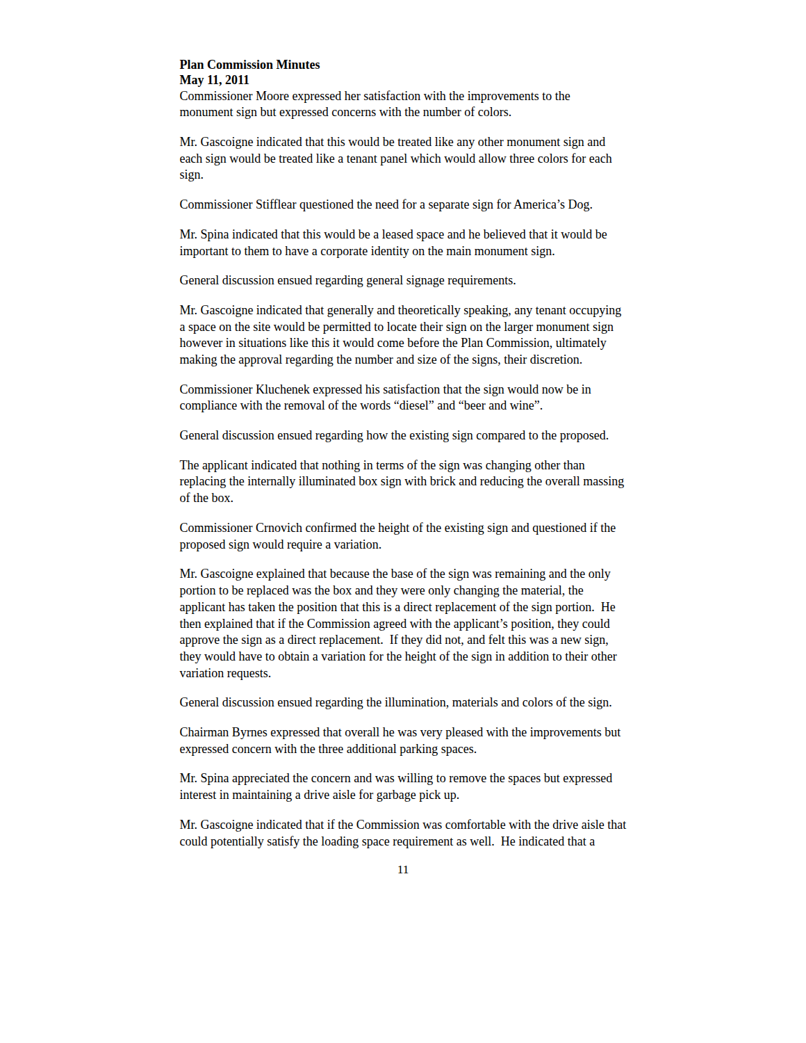Plan Commission Minutes
May 11, 2011
Commissioner Moore expressed her satisfaction with the improvements to the monument sign but expressed concerns with the number of colors.
Mr. Gascoigne indicated that this would be treated like any other monument sign and each sign would be treated like a tenant panel which would allow three colors for each sign.
Commissioner Stifflear questioned the need for a separate sign for America’s Dog.
Mr. Spina indicated that this would be a leased space and he believed that it would be important to them to have a corporate identity on the main monument sign.
General discussion ensued regarding general signage requirements.
Mr. Gascoigne indicated that generally and theoretically speaking, any tenant occupying a space on the site would be permitted to locate their sign on the larger monument sign however in situations like this it would come before the Plan Commission, ultimately making the approval regarding the number and size of the signs, their discretion.
Commissioner Kluchenek expressed his satisfaction that the sign would now be in compliance with the removal of the words “diesel” and “beer and wine”.
General discussion ensued regarding how the existing sign compared to the proposed.
The applicant indicated that nothing in terms of the sign was changing other than replacing the internally illuminated box sign with brick and reducing the overall massing of the box.
Commissioner Crnovich confirmed the height of the existing sign and questioned if the proposed sign would require a variation.
Mr. Gascoigne explained that because the base of the sign was remaining and the only portion to be replaced was the box and they were only changing the material, the applicant has taken the position that this is a direct replacement of the sign portion. He then explained that if the Commission agreed with the applicant’s position, they could approve the sign as a direct replacement. If they did not, and felt this was a new sign, they would have to obtain a variation for the height of the sign in addition to their other variation requests.
General discussion ensued regarding the illumination, materials and colors of the sign.
Chairman Byrnes expressed that overall he was very pleased with the improvements but expressed concern with the three additional parking spaces.
Mr. Spina appreciated the concern and was willing to remove the spaces but expressed interest in maintaining a drive aisle for garbage pick up.
Mr. Gascoigne indicated that if the Commission was comfortable with the drive aisle that could potentially satisfy the loading space requirement as well. He indicated that a
11